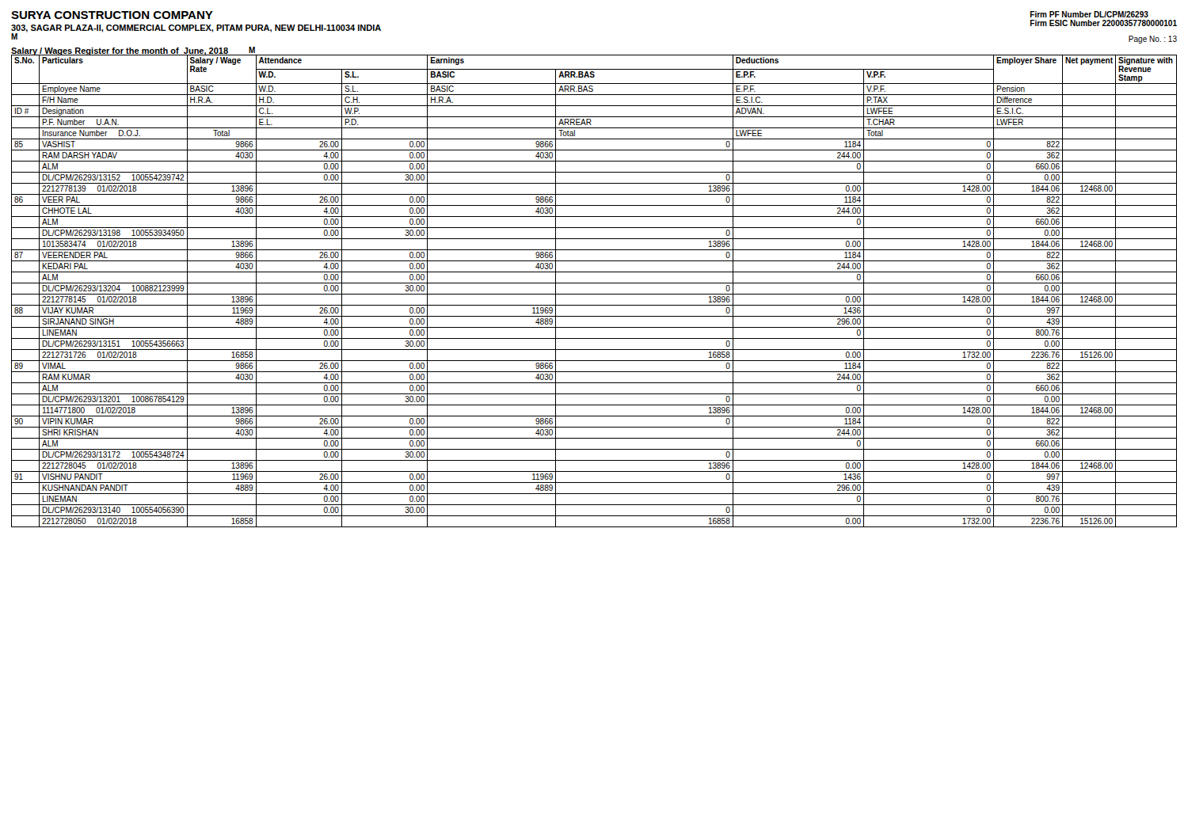SURYA CONSTRUCTION COMPANY
303, SAGAR PLAZA-II, COMMERCIAL COMPLEX, PITAM PURA, NEW DELHI-110034 INDIA
Firm PF Number DL/CPM/26293
Firm ESIC Number 22000357780000101
M
Salary / Wages Register for the month of June, 2018 Page No. : 13
M
| S.No. | Particulars | Salary / Wage Rate | Attendance | Earnings | Deductions | Employer Share | Net payment | Signature with Revenue Stamp |
| --- | --- | --- | --- | --- | --- | --- | --- | --- |
| W.D. | S.L. | BASIC | ARR.BAS | E.P.F. | V.P.F. |
| | Employee Name | BASIC | W.D. | S.L. | BASIC | ARR.BAS | E.P.F. | V.P.F. | Pension | | |
| | F/H Name | H.R.A. | H.D. | C.H. | H.R.A. | | E.S.I.C. | P.TAX | Difference | | |
| ID # | Designation | | C.L. | W.P. | | | ADVAN. | LWFEE | E.S.I.C. | | |
| | P.F. Number U.A.N. | | E.L. | P.D. | | ARREAR | | T.CHAR | LWFER | | |
| | Insurance Number D.O.J. | Total | | | | Total | LWFEE | Total | | | |
| 85 | VASHIST | 9866 | 26.00 | 0.00 | 9866 | 0 | 1184 | 0 | 822 | | |
| | RAM DARSH YADAV | 4030 | 4.00 | 0.00 | 4030 | | 244.00 | 0 | 362 | | |
| | ALM | | 0.00 | 0.00 | | | 0 | 0 | 660.06 | | |
| | DL/CPM/26293/13152 100554239742 | | 0.00 | 30.00 | | 0 | | 0 | 0.00 | | |
| | 2212778139 01/02/2018 | 13896 | | | | 13896 | 0.00 | 1428.00 | 1844.06 | 12468.00 | |
| 86 | VEER PAL | 9866 | 26.00 | 0.00 | 9866 | 0 | 1184 | 0 | 822 | | |
| | CHHOTE LAL | 4030 | 4.00 | 0.00 | 4030 | | 244.00 | 0 | 362 | | |
| | ALM | | 0.00 | 0.00 | | | 0 | 0 | 660.06 | | |
| | DL/CPM/26293/13198 100553934950 | | 0.00 | 30.00 | | 0 | | 0 | 0.00 | | |
| | 1013583474 01/02/2018 | 13896 | | | | 13896 | 0.00 | 1428.00 | 1844.06 | 12468.00 | |
| 87 | VEERENDER PAL | 9866 | 26.00 | 0.00 | 9866 | 0 | 1184 | 0 | 822 | | |
| | KEDARI PAL | 4030 | 4.00 | 0.00 | 4030 | | 244.00 | 0 | 362 | | |
| | ALM | | 0.00 | 0.00 | | | 0 | 0 | 660.06 | | |
| | DL/CPM/26293/13204 100882123999 | | 0.00 | 30.00 | | 0 | | 0 | 0.00 | | |
| | 2212778145 01/02/2018 | 13896 | | | | 13896 | 0.00 | 1428.00 | 1844.06 | 12468.00 | |
| 88 | VIJAY KUMAR | 11969 | 26.00 | 0.00 | 11969 | 0 | 1436 | 0 | 997 | | |
| | SIRJANAND SINGH | 4889 | 4.00 | 0.00 | 4889 | | 296.00 | 0 | 439 | | |
| | LINEMAN | | 0.00 | 0.00 | | | 0 | 0 | 800.76 | | |
| | DL/CPM/26293/13151 100554356663 | | 0.00 | 30.00 | | 0 | | 0 | 0.00 | | |
| | 2212731726 01/02/2018 | 16858 | | | | 16858 | 0.00 | 1732.00 | 2236.76 | 15126.00 | |
| 89 | VIMAL | 9866 | 26.00 | 0.00 | 9866 | 0 | 1184 | 0 | 822 | | |
| | RAM KUMAR | 4030 | 4.00 | 0.00 | 4030 | | 244.00 | 0 | 362 | | |
| | ALM | | 0.00 | 0.00 | | | 0 | 0 | 660.06 | | |
| | DL/CPM/26293/13201 100867854129 | | 0.00 | 30.00 | | 0 | | 0 | 0.00 | | |
| | 1114771800 01/02/2018 | 13896 | | | | 13896 | 0.00 | 1428.00 | 1844.06 | 12468.00 | |
| 90 | VIPIN KUMAR | 9866 | 26.00 | 0.00 | 9866 | 0 | 1184 | 0 | 822 | | |
| | SHRI KRISHAN | 4030 | 4.00 | 0.00 | 4030 | | 244.00 | 0 | 362 | | |
| | ALM | | 0.00 | 0.00 | | | 0 | 0 | 660.06 | | |
| | DL/CPM/26293/13172 100554348724 | | 0.00 | 30.00 | | 0 | | 0 | 0.00 | | |
| | 2212728045 01/02/2018 | 13896 | | | | 13896 | 0.00 | 1428.00 | 1844.06 | 12468.00 | |
| 91 | VISHNU PANDIT | 11969 | 26.00 | 0.00 | 11969 | 0 | 1436 | 0 | 997 | | |
| | KUSHNANDAN PANDIT | 4889 | 4.00 | 0.00 | 4889 | | 296.00 | 0 | 439 | | |
| | LINEMAN | | 0.00 | 0.00 | | | 0 | 0 | 800.76 | | |
| | DL/CPM/26293/13140 100554056390 | | 0.00 | 30.00 | | 0 | | 0 | 0.00 | | |
| | 2212728050 01/02/2018 | 16858 | | | | 16858 | 0.00 | 1732.00 | 2236.76 | 15126.00 | |